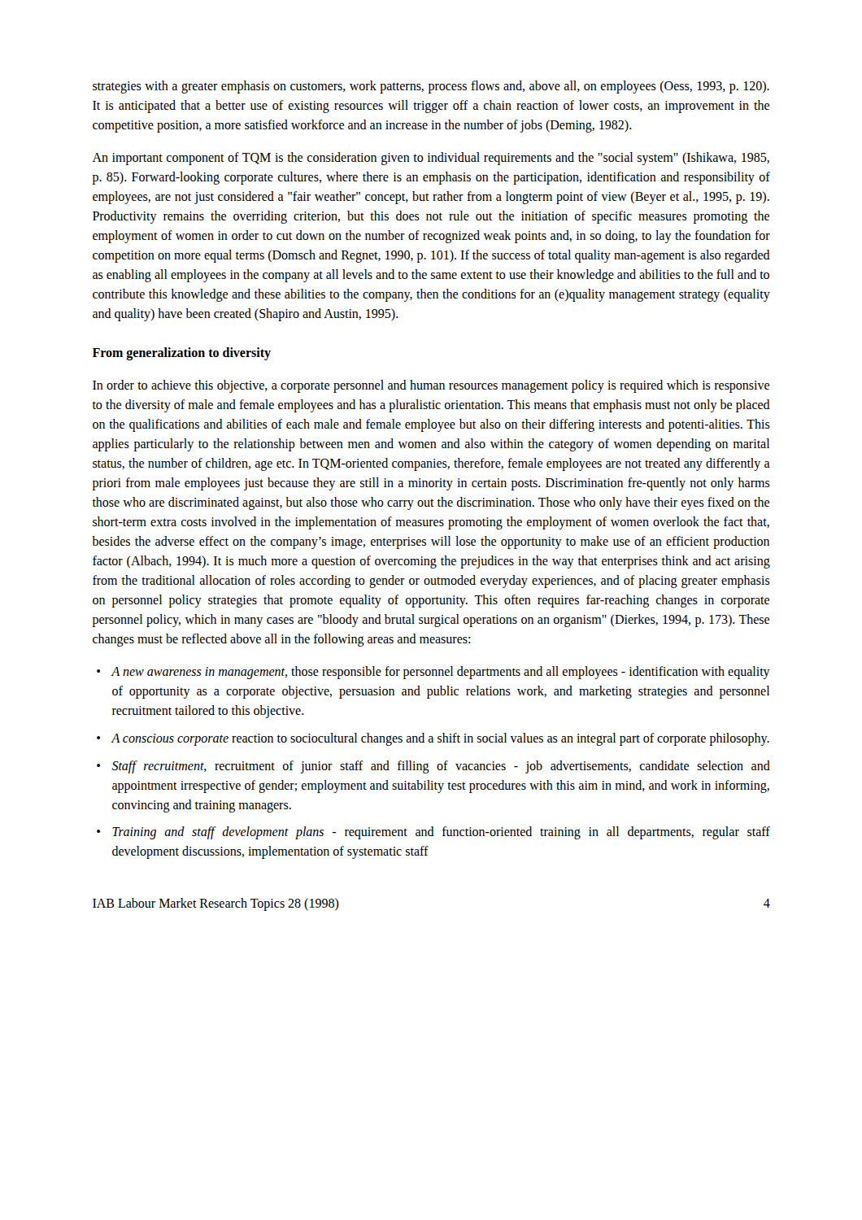strategies with a greater emphasis on customers, work patterns, process flows and, above all, on employees (Oess, 1993, p. 120). It is anticipated that a better use of existing resources will trigger off a chain reaction of lower costs, an improvement in the competitive position, a more satisfied workforce and an increase in the number of jobs (Deming, 1982).
An important component of TQM is the consideration given to individual requirements and the "social system" (Ishikawa, 1985, p. 85). Forward-looking corporate cultures, where there is an emphasis on the participation, identification and responsibility of employees, are not just considered a "fair weather" concept, but rather from a longterm point of view (Beyer et al., 1995, p. 19). Productivity remains the overriding criterion, but this does not rule out the initiation of specific measures promoting the employment of women in order to cut down on the number of recognized weak points and, in so doing, to lay the foundation for competition on more equal terms (Domsch and Regnet, 1990, p. 101). If the success of total quality man-agement is also regarded as enabling all employees in the company at all levels and to the same extent to use their knowledge and abilities to the full and to contribute this knowledge and these abilities to the company, then the conditions for an (e)quality management strategy (equality and quality) have been created (Shapiro and Austin, 1995).
From generalization to diversity
In order to achieve this objective, a corporate personnel and human resources management policy is required which is responsive to the diversity of male and female employees and has a pluralistic orientation. This means that emphasis must not only be placed on the qualifications and abilities of each male and female employee but also on their differing interests and potenti-alities. This applies particularly to the relationship between men and women and also within the category of women depending on marital status, the number of children, age etc. In TQM-oriented companies, therefore, female employees are not treated any differently a priori from male employees just because they are still in a minority in certain posts. Discrimination fre-quently not only harms those who are discriminated against, but also those who carry out the discrimination. Those who only have their eyes fixed on the short-term extra costs involved in the implementation of measures promoting the employment of women overlook the fact that, besides the adverse effect on the company’s image, enterprises will lose the opportunity to make use of an efficient production factor (Albach, 1994). It is much more a question of overcoming the prejudices in the way that enterprises think and act arising from the traditional allocation of roles according to gender or outmoded everyday experiences, and of placing greater emphasis on personnel policy strategies that promote equality of opportunity. This often requires far-reaching changes in corporate personnel policy, which in many cases are "bloody and brutal surgical operations on an organism" (Dierkes, 1994, p. 173). These changes must be reflected above all in the following areas and measures:
A new awareness in management, those responsible for personnel departments and all employees - identification with equality of opportunity as a corporate objective, persuasion and public relations work, and marketing strategies and personnel recruitment tailored to this objective.
A conscious corporate reaction to sociocultural changes and a shift in social values as an integral part of corporate philosophy.
Staff recruitment, recruitment of junior staff and filling of vacancies - job advertisements, candidate selection and appointment irrespective of gender; employment and suitability test procedures with this aim in mind, and work in informing, convincing and training managers.
Training and staff development plans - requirement and function-oriented training in all departments, regular staff development discussions, implementation of systematic staff
IAB Labour Market Research Topics 28 (1998) 4